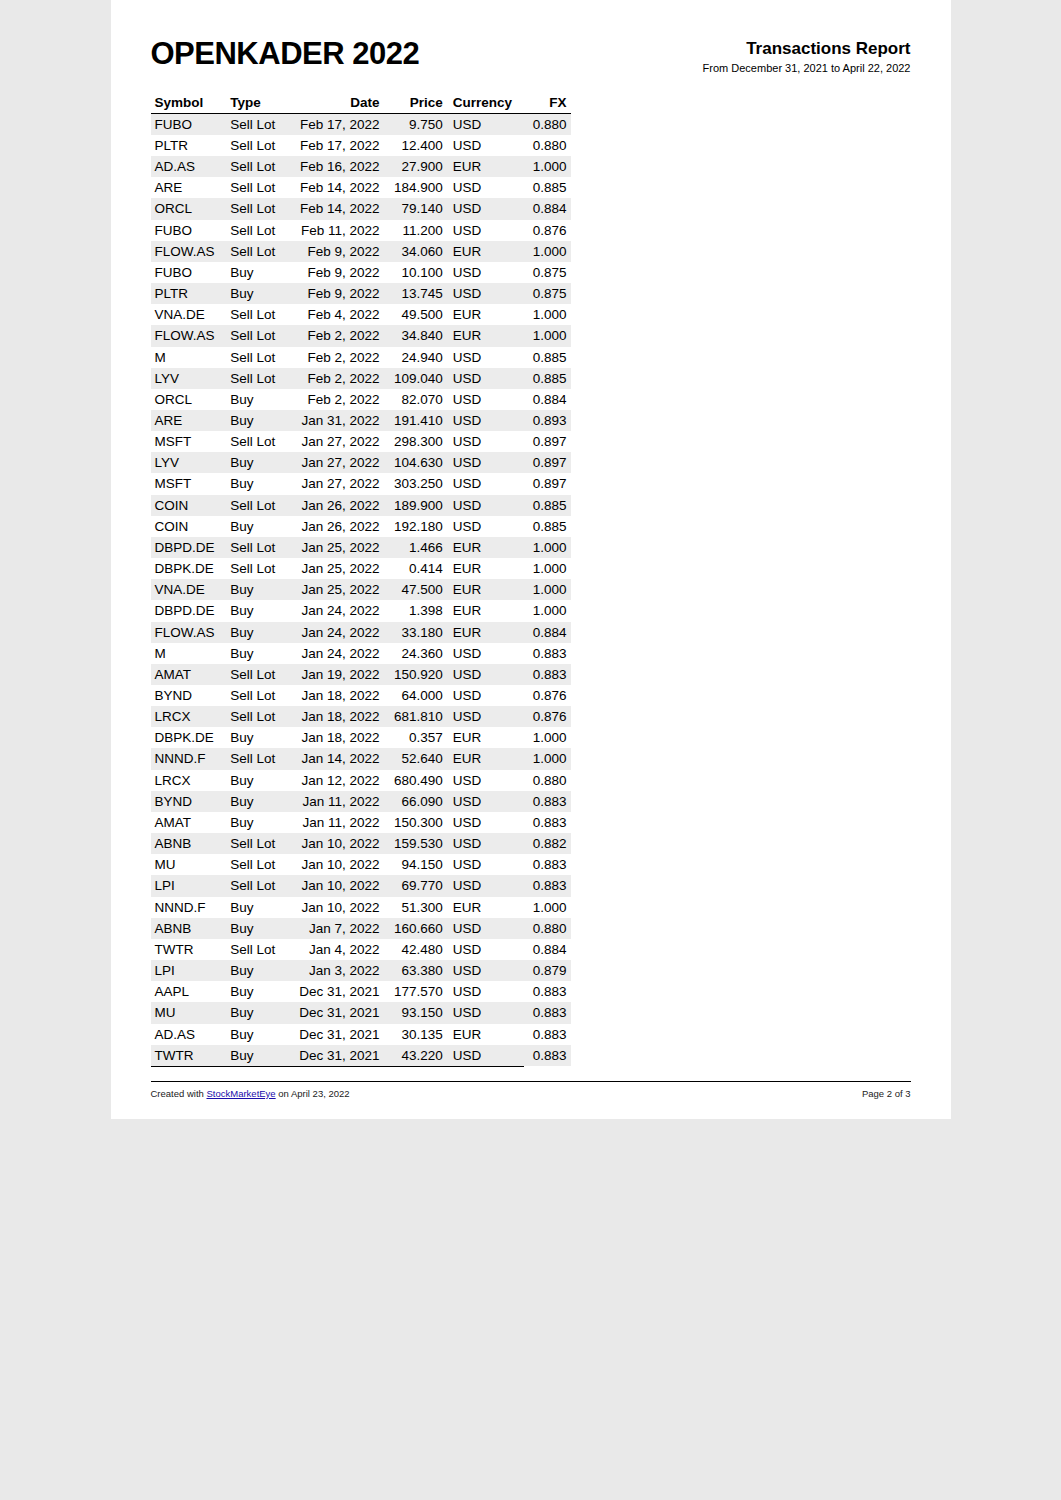OPENKADER 2022
Transactions Report
From December 31, 2021 to April 22, 2022
| Symbol | Type | Date | Price | Currency | FX |
| --- | --- | --- | --- | --- | --- |
| FUBO | Sell Lot | Feb 17, 2022 | 9.750 | USD | 0.880 |
| PLTR | Sell Lot | Feb 17, 2022 | 12.400 | USD | 0.880 |
| AD.AS | Sell Lot | Feb 16, 2022 | 27.900 | EUR | 1.000 |
| ARE | Sell Lot | Feb 14, 2022 | 184.900 | USD | 0.885 |
| ORCL | Sell Lot | Feb 14, 2022 | 79.140 | USD | 0.884 |
| FUBO | Sell Lot | Feb 11, 2022 | 11.200 | USD | 0.876 |
| FLOW.AS | Sell Lot | Feb 9, 2022 | 34.060 | EUR | 1.000 |
| FUBO | Buy | Feb 9, 2022 | 10.100 | USD | 0.875 |
| PLTR | Buy | Feb 9, 2022 | 13.745 | USD | 0.875 |
| VNA.DE | Sell Lot | Feb 4, 2022 | 49.500 | EUR | 1.000 |
| FLOW.AS | Sell Lot | Feb 2, 2022 | 34.840 | EUR | 1.000 |
| M | Sell Lot | Feb 2, 2022 | 24.940 | USD | 0.885 |
| LYV | Sell Lot | Feb 2, 2022 | 109.040 | USD | 0.885 |
| ORCL | Buy | Feb 2, 2022 | 82.070 | USD | 0.884 |
| ARE | Buy | Jan 31, 2022 | 191.410 | USD | 0.893 |
| MSFT | Sell Lot | Jan 27, 2022 | 298.300 | USD | 0.897 |
| LYV | Buy | Jan 27, 2022 | 104.630 | USD | 0.897 |
| MSFT | Buy | Jan 27, 2022 | 303.250 | USD | 0.897 |
| COIN | Sell Lot | Jan 26, 2022 | 189.900 | USD | 0.885 |
| COIN | Buy | Jan 26, 2022 | 192.180 | USD | 0.885 |
| DBPD.DE | Sell Lot | Jan 25, 2022 | 1.466 | EUR | 1.000 |
| DBPK.DE | Sell Lot | Jan 25, 2022 | 0.414 | EUR | 1.000 |
| VNA.DE | Buy | Jan 25, 2022 | 47.500 | EUR | 1.000 |
| DBPD.DE | Buy | Jan 24, 2022 | 1.398 | EUR | 1.000 |
| FLOW.AS | Buy | Jan 24, 2022 | 33.180 | EUR | 0.884 |
| M | Buy | Jan 24, 2022 | 24.360 | USD | 0.883 |
| AMAT | Sell Lot | Jan 19, 2022 | 150.920 | USD | 0.883 |
| BYND | Sell Lot | Jan 18, 2022 | 64.000 | USD | 0.876 |
| LRCX | Sell Lot | Jan 18, 2022 | 681.810 | USD | 0.876 |
| DBPK.DE | Buy | Jan 18, 2022 | 0.357 | EUR | 1.000 |
| NNND.F | Sell Lot | Jan 14, 2022 | 52.640 | EUR | 1.000 |
| LRCX | Buy | Jan 12, 2022 | 680.490 | USD | 0.880 |
| BYND | Buy | Jan 11, 2022 | 66.090 | USD | 0.883 |
| AMAT | Buy | Jan 11, 2022 | 150.300 | USD | 0.883 |
| ABNB | Sell Lot | Jan 10, 2022 | 159.530 | USD | 0.882 |
| MU | Sell Lot | Jan 10, 2022 | 94.150 | USD | 0.883 |
| LPI | Sell Lot | Jan 10, 2022 | 69.770 | USD | 0.883 |
| NNND.F | Buy | Jan 10, 2022 | 51.300 | EUR | 1.000 |
| ABNB | Buy | Jan 7, 2022 | 160.660 | USD | 0.880 |
| TWTR | Sell Lot | Jan 4, 2022 | 42.480 | USD | 0.884 |
| LPI | Buy | Jan 3, 2022 | 63.380 | USD | 0.879 |
| AAPL | Buy | Dec 31, 2021 | 177.570 | USD | 0.883 |
| MU | Buy | Dec 31, 2021 | 93.150 | USD | 0.883 |
| AD.AS | Buy | Dec 31, 2021 | 30.135 | EUR | 0.883 |
| TWTR | Buy | Dec 31, 2021 | 43.220 | USD | 0.883 |
Created with StockMarketEye on April 23, 2022
Page 2 of 3